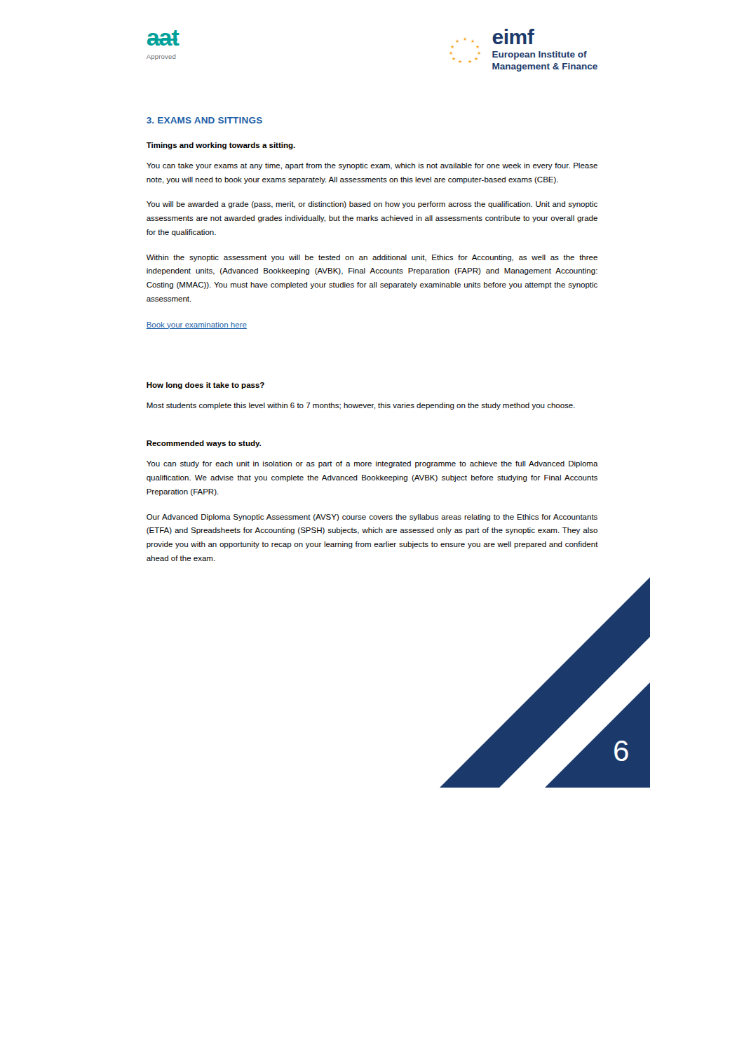aat
Approved
★ ★ ★ ★ ★ ★ ★ ★ ★ ★ ★
eimf
European Institute of
Management & Finance
3. EXAMS AND SITTINGS
Timings and working towards a sitting.
You can take your exams at any time, apart from the synoptic exam, which is not available for one week in every four. Please note, you will need to book your exams separately. All assessments on this level are computer-based exams (CBE).
You will be awarded a grade (pass, merit, or distinction) based on how you perform across the qualification. Unit and synoptic assessments are not awarded grades individually, but the marks achieved in all assessments contribute to your overall grade for the qualification.
Within the synoptic assessment you will be tested on an additional unit, Ethics for Accounting, as well as the three independent units, (Advanced Bookkeeping (AVBK), Final Accounts Preparation (FAPR) and Management Accounting: Costing (MMAC)). You must have completed your studies for all separately examinable units before you attempt the synoptic assessment.
Book your examination here
How long does it take to pass?
Most students complete this level within 6 to 7 months; however, this varies depending on the study method you choose.
Recommended ways to study.
You can study for each unit in isolation or as part of a more integrated programme to achieve the full Advanced Diploma qualification. We advise that you complete the Advanced Bookkeeping (AVBK) subject before studying for Final Accounts Preparation (FAPR).
Our Advanced Diploma Synoptic Assessment (AVSY) course covers the syllabus areas relating to the Ethics for Accountants (ETFA) and Spreadsheets for Accounting (SPSH) subjects, which are assessed only as part of the synoptic exam. They also provide you with an opportunity to recap on your learning from earlier subjects to ensure you are well prepared and confident ahead of the exam.
6